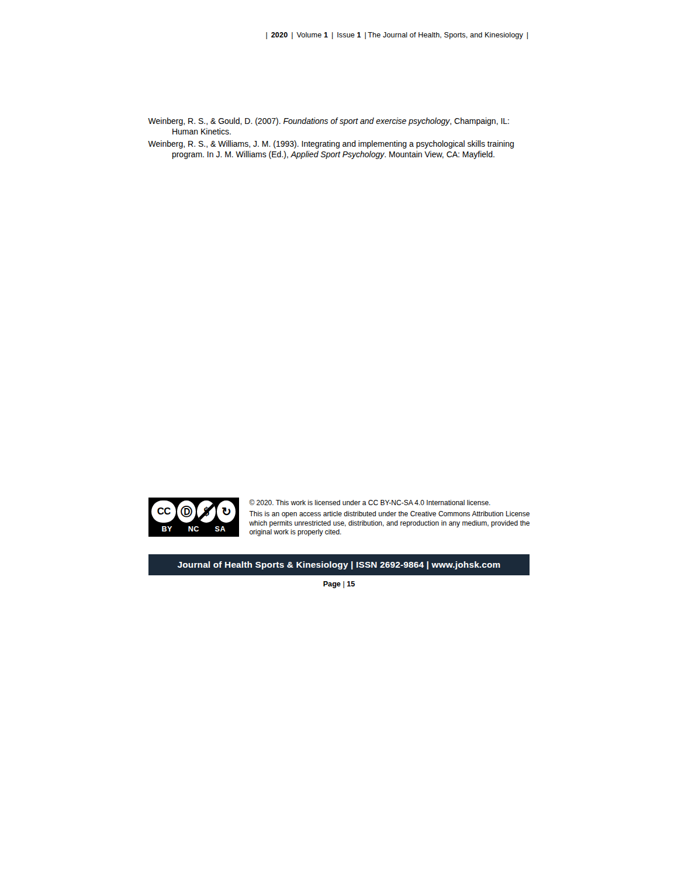| 2020 | Volume 1 | Issue 1 |The Journal of Health, Sports, and Kinesiology |
Weinberg, R. S., & Gould, D. (2007). Foundations of sport and exercise psychology, Champaign, IL: Human Kinetics.
Weinberg, R. S., & Williams, J. M. (1993). Integrating and implementing a psychological skills training program. In J. M. Williams (Ed.), Applied Sport Psychology. Mountain View, CA: Mayfield.
CC
Ⓓ
$
↻
BY NC SA
© 2020. This work is licensed under a CC BY-NC-SA 4.0 International license.
This is an open access article distributed under the Creative Commons Attribution License which permits unrestricted use, distribution, and reproduction in any medium, provided the original work is properly cited.
Journal of Health Sports & Kinesiology | ISSN 2692-9864 | www.johsk.com
Page | 15